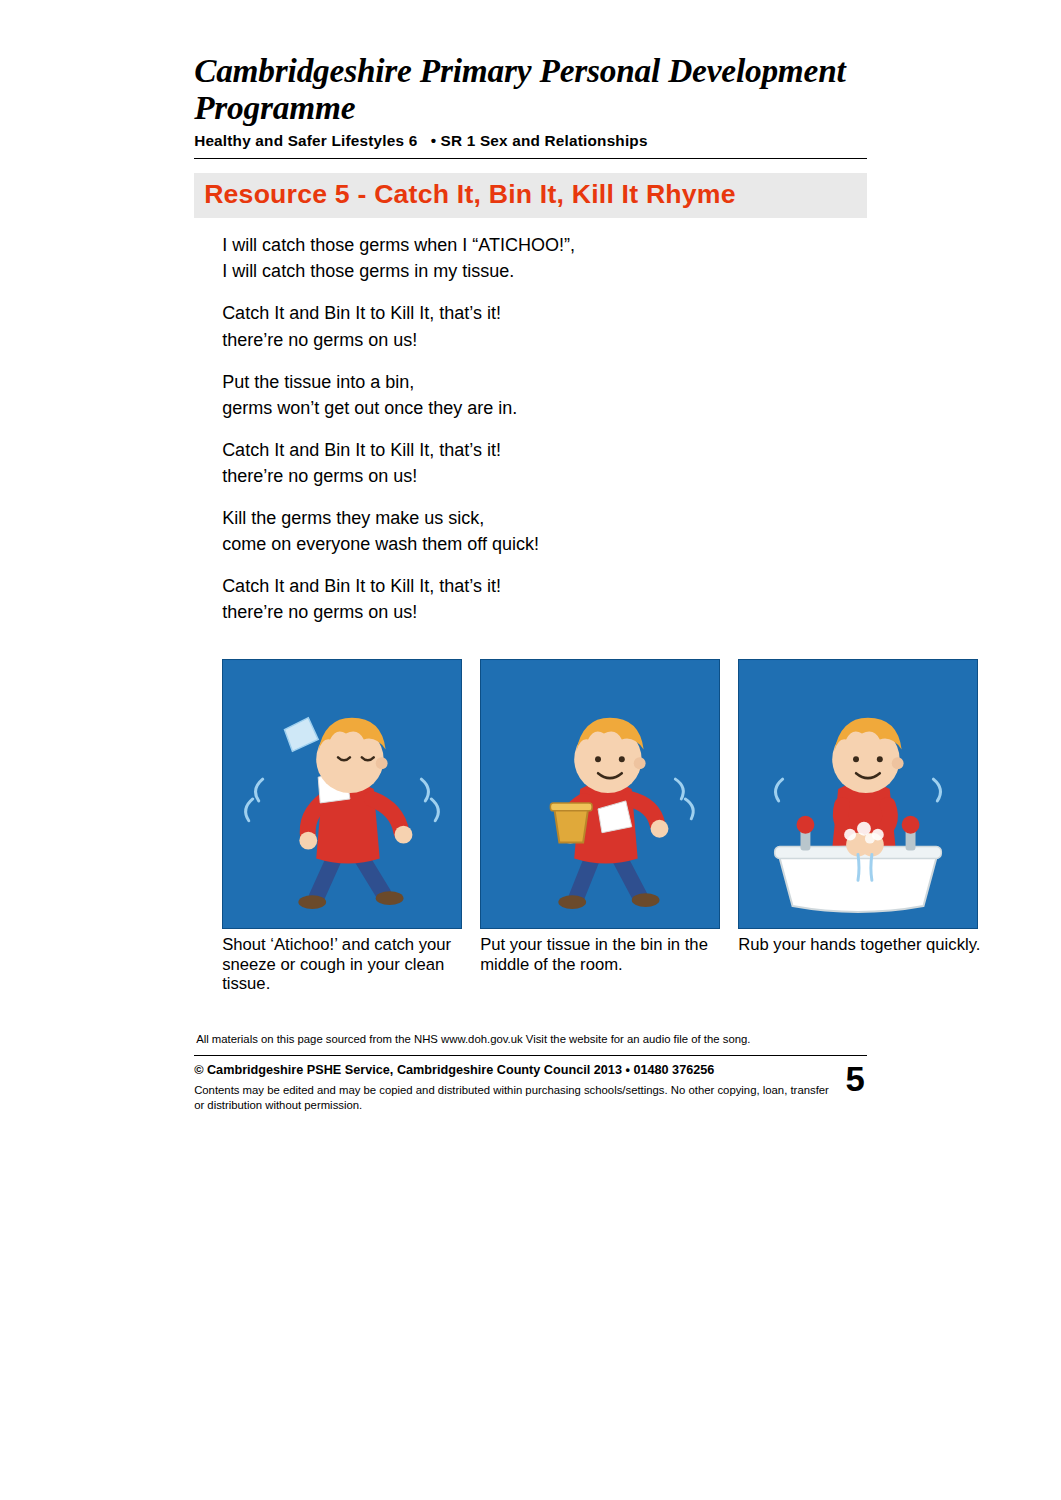Cambridgeshire Primary Personal Development Programme
Healthy and Safer Lifestyles 6 • SR 1 Sex and Relationships
Resource 5 - Catch It, Bin It, Kill It Rhyme
I will catch those germs when I “ATICHOO!”,
I will catch those germs in my tissue.
Catch It and Bin It to Kill It, that’s it!
there’re no germs on us!
Put the tissue into a bin,
germs won’t get out once they are in.
Catch It and Bin It to Kill It, that’s it!
there’re no germs on us!
Kill the germs they make us sick,
come on everyone wash them off quick!
Catch It and Bin It to Kill It, that’s it!
there’re no germs on us!
Shout ‘Atichoo!’ and catch your sneeze or cough in your clean tissue.
Put your tissue in the bin in the middle of the room.
Rub your hands together quickly.
All materials on this page sourced from the NHS www.doh.gov.uk Visit the website for an audio file of the song.
© Cambridgeshire PSHE Service, Cambridgeshire County Council 2013 • 01480 376256
Contents may be edited and may be copied and distributed within purchasing schools/settings. No other copying, loan, transfer or distribution without permission.
5